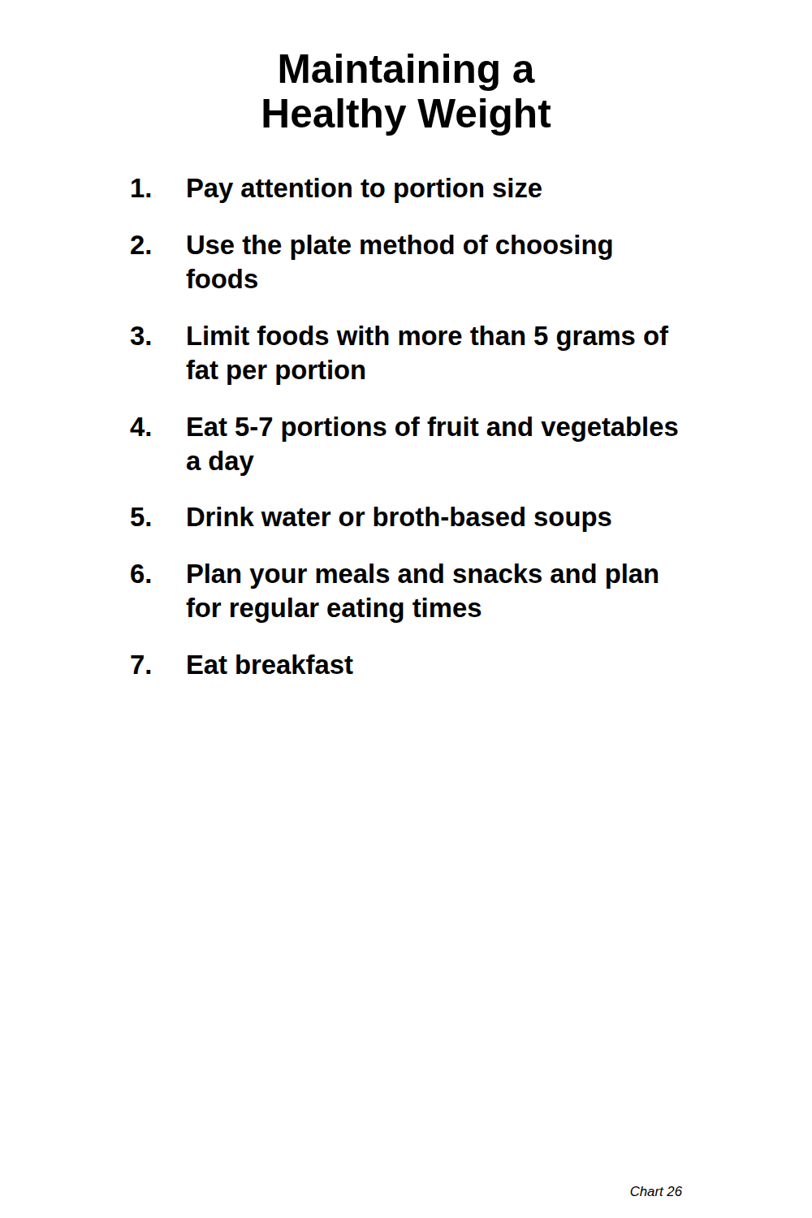Maintaining a
Healthy Weight
1. Pay attention to portion size
2. Use the plate method of choosing foods
3. Limit foods with more than 5 grams of fat per portion
4. Eat 5-7 portions of fruit and vegetables a day
5. Drink water or broth-based soups
6. Plan your meals and snacks and plan for regular eating times
7. Eat breakfast
Chart 26